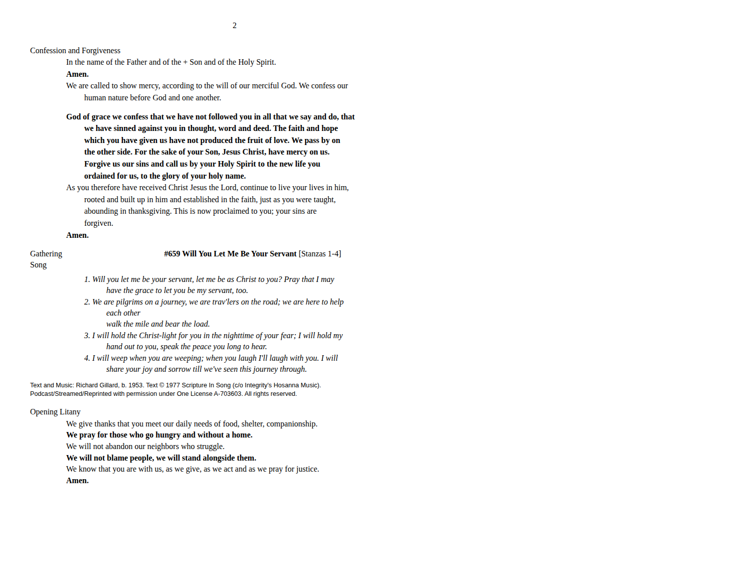2
Confession and Forgiveness
In the name of the Father and of the + Son and of the Holy Spirit.
Amen.
We are called to show mercy, according to the will of our merciful God. We confess our
human nature before God and one another.
God of grace we confess that we have not followed you in all that we say and do, that
we have sinned against you in thought, word and deed. The faith and hope
which you have given us have not produced the fruit of love. We pass by on
the other side. For the sake of your Son, Jesus Christ, have mercy on us.
Forgive us our sins and call us by your Holy Spirit to the new life you
ordained for us, to the glory of your holy name.
As you therefore have received Christ Jesus the Lord, continue to live your lives in him,
rooted and built up in him and established in the faith, just as you were taught,
abounding in thanksgiving. This is now proclaimed to you; your sins are
forgiven.
Amen.
Gathering Song #659 Will You Let Me Be Your Servant [Stanzas 1-4]
1. Will you let me be your servant, let me be as Christ to you? Pray that I may have the grace to let you be my servant, too.
2. We are pilgrims on a journey, we are trav'lers on the road; we are here to help each other walk the mile and bear the load.
3. I will hold the Christ-light for you in the nighttime of your fear; I will hold my hand out to you, speak the peace you long to hear.
4. I will weep when you are weeping; when you laugh I'll laugh with you. I will share your joy and sorrow till we've seen this journey through.
Text and Music: Richard Gillard, b. 1953. Text © 1977 Scripture In Song (c/o Integrity's Hosanna Music).
Podcast/Streamed/Reprinted with permission under One License A-703603. All rights reserved.
Opening Litany
We give thanks that you meet our daily needs of food, shelter, companionship.
We pray for those who go hungry and without a home.
We will not abandon our neighbors who struggle.
We will not blame people, we will stand alongside them.
We know that you are with us, as we give, as we act and as we pray for justice.
Amen.